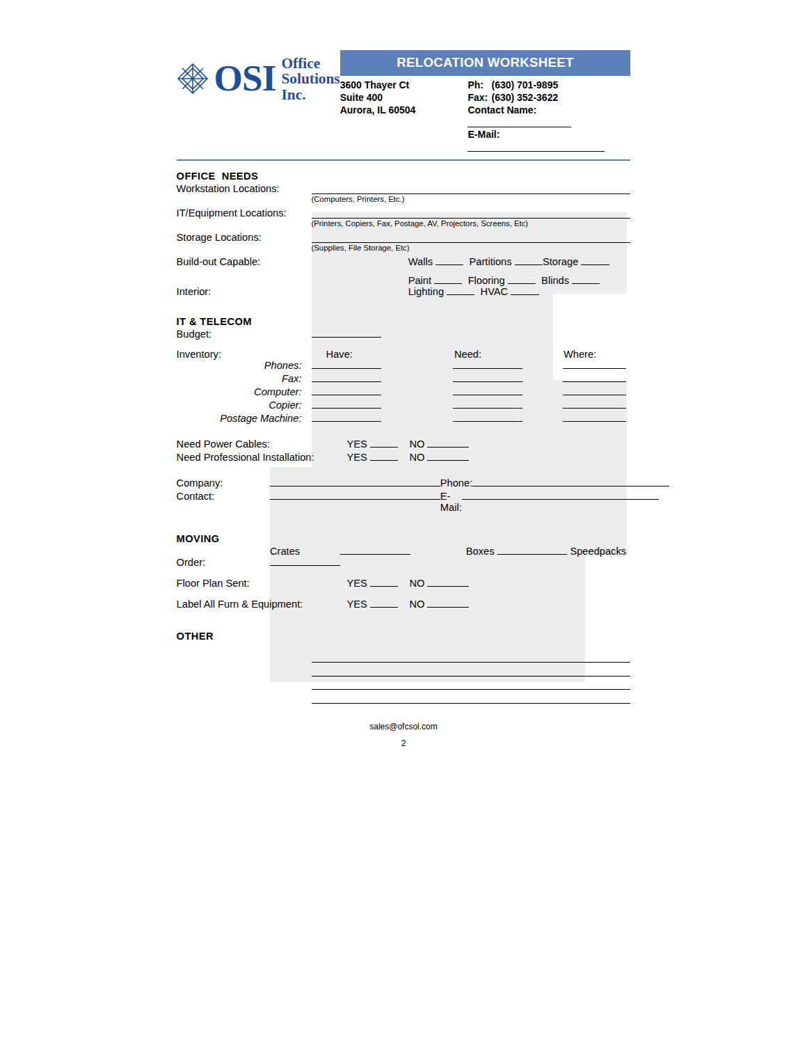OSI
Office
Solutions
Inc.
RELOCATION WORKSHEET
| 3600 Thayer Ct | Ph: (630) 701-9895 |
| Suite 400 | Fax: (630) 352-3622 |
| Aurora, IL 60504 | Contact Name: |
| | E-Mail: |
OFFICE NEEDS
Workstation Locations:
(Computers, Printers, Etc.)
IT/Equipment Locations:
(Printers, Copiers, Fax, Postage, AV, Projectors, Screens, Etc)
Storage Locations:
(Supplies, File Storage, Etc)
Build-out Capable:
Walls Partitions Storage
Interior:
Paint Flooring Blinds Lighting HVAC
IT & TELECOM
Budget:
Inventory:
Have:
Need:
Where:
Phones:
Fax:
Computer:
Copier:
Postage Machine:
Need Power Cables:
YES NO
Need Professional Installation:
YES NO
Company:
Phone:
Contact:
E-Mail:
MOVING
Order:
Crates Boxes Speedpacks
Floor Plan Sent:
YES NO
Label All Furn & Equipment:
YES NO
OTHER
sales@ofcsol.com
2